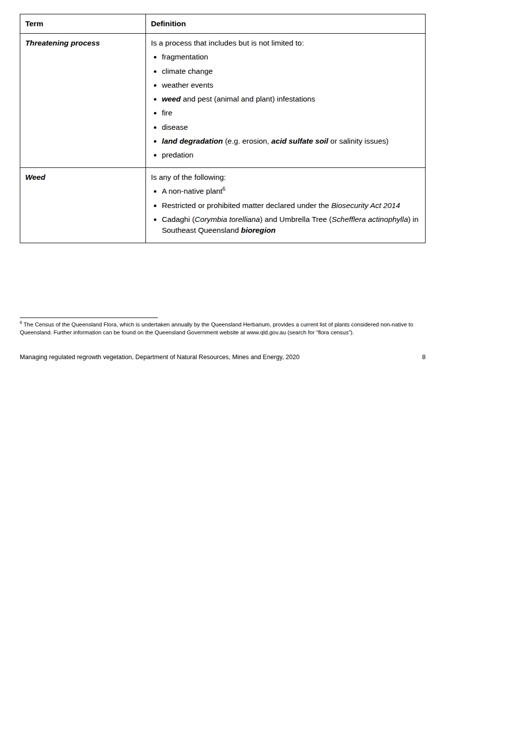| Term | Definition |
| --- | --- |
| Threatening process | Is a process that includes but is not limited to: fragmentation climate change weather events weed and pest (animal and plant) infestations fire disease land degradation (e.g. erosion, acid sulfate soil or salinity issues) predation |
| Weed | Is any of the following: A non-native plant 6 Restricted or prohibited matter declared under the Biosecurity Act 2014 Cadaghi ( Corymbia torelliana ) and Umbrella Tree ( Schefflera actinophylla ) in Southeast Queensland bioregion |
6 The Census of the Queensland Flora, which is undertaken annually by the Queensland Herbarium, provides a current list of plants considered non-native to Queensland. Further information can be found on the Queensland Government website at www.qld.gov.au (search for “flora census”).
Managing regulated regrowth vegetation, Department of Natural Resources, Mines and Energy, 2020
8